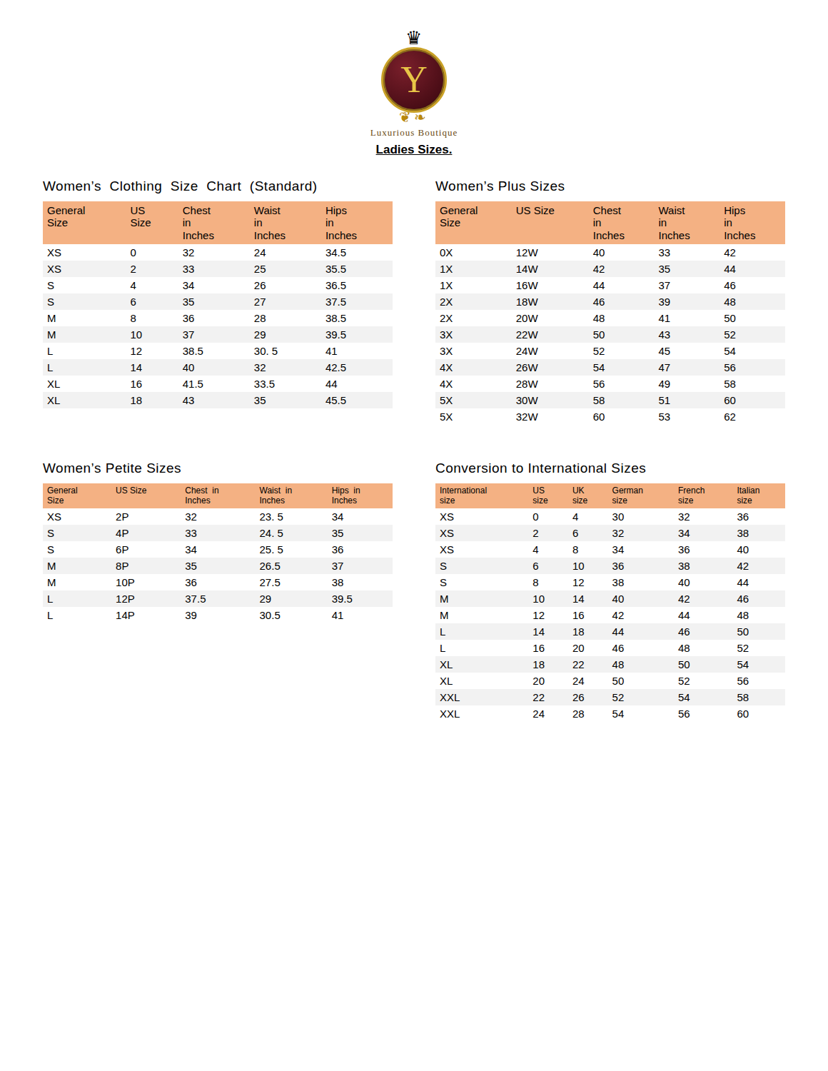♛
Y
❦❧
Luxurious Boutique
Ladies Sizes.
Women’s Clothing Size Chart (Standard)
Women’s Plus Sizes
| General Size | US Size | Chest in Inches | Waist in Inches | Hips in Inches |
| --- | --- | --- | --- | --- |
| XS | 0 | 32 | 24 | 34.5 |
| XS | 2 | 33 | 25 | 35.5 |
| S | 4 | 34 | 26 | 36.5 |
| S | 6 | 35 | 27 | 37.5 |
| M | 8 | 36 | 28 | 38.5 |
| M | 10 | 37 | 29 | 39.5 |
| L | 12 | 38.5 | 30. 5 | 41 |
| L | 14 | 40 | 32 | 42.5 |
| XL | 16 | 41.5 | 33.5 | 44 |
| XL | 18 | 43 | 35 | 45.5 |
| General Size | US Size | Chest in Inches | Waist in Inches | Hips in Inches |
| --- | --- | --- | --- | --- |
| 0X | 12W | 40 | 33 | 42 |
| 1X | 14W | 42 | 35 | 44 |
| 1X | 16W | 44 | 37 | 46 |
| 2X | 18W | 46 | 39 | 48 |
| 2X | 20W | 48 | 41 | 50 |
| 3X | 22W | 50 | 43 | 52 |
| 3X | 24W | 52 | 45 | 54 |
| 4X | 26W | 54 | 47 | 56 |
| 4X | 28W | 56 | 49 | 58 |
| 5X | 30W | 58 | 51 | 60 |
| 5X | 32W | 60 | 53 | 62 |
Women’s Petite Sizes
Conversion to International Sizes
| General Size | US Size | Chest in Inches | Waist in Inches | Hips in Inches |
| --- | --- | --- | --- | --- |
| XS | 2P | 32 | 23. 5 | 34 |
| S | 4P | 33 | 24. 5 | 35 |
| S | 6P | 34 | 25. 5 | 36 |
| M | 8P | 35 | 26.5 | 37 |
| M | 10P | 36 | 27.5 | 38 |
| L | 12P | 37.5 | 29 | 39.5 |
| L | 14P | 39 | 30.5 | 41 |
| International size | US size | UK size | German size | French size | Italian size |
| --- | --- | --- | --- | --- | --- |
| XS | 0 | 4 | 30 | 32 | 36 |
| XS | 2 | 6 | 32 | 34 | 38 |
| XS | 4 | 8 | 34 | 36 | 40 |
| S | 6 | 10 | 36 | 38 | 42 |
| S | 8 | 12 | 38 | 40 | 44 |
| M | 10 | 14 | 40 | 42 | 46 |
| M | 12 | 16 | 42 | 44 | 48 |
| L | 14 | 18 | 44 | 46 | 50 |
| L | 16 | 20 | 46 | 48 | 52 |
| XL | 18 | 22 | 48 | 50 | 54 |
| XL | 20 | 24 | 50 | 52 | 56 |
| XXL | 22 | 26 | 52 | 54 | 58 |
| XXL | 24 | 28 | 54 | 56 | 60 |